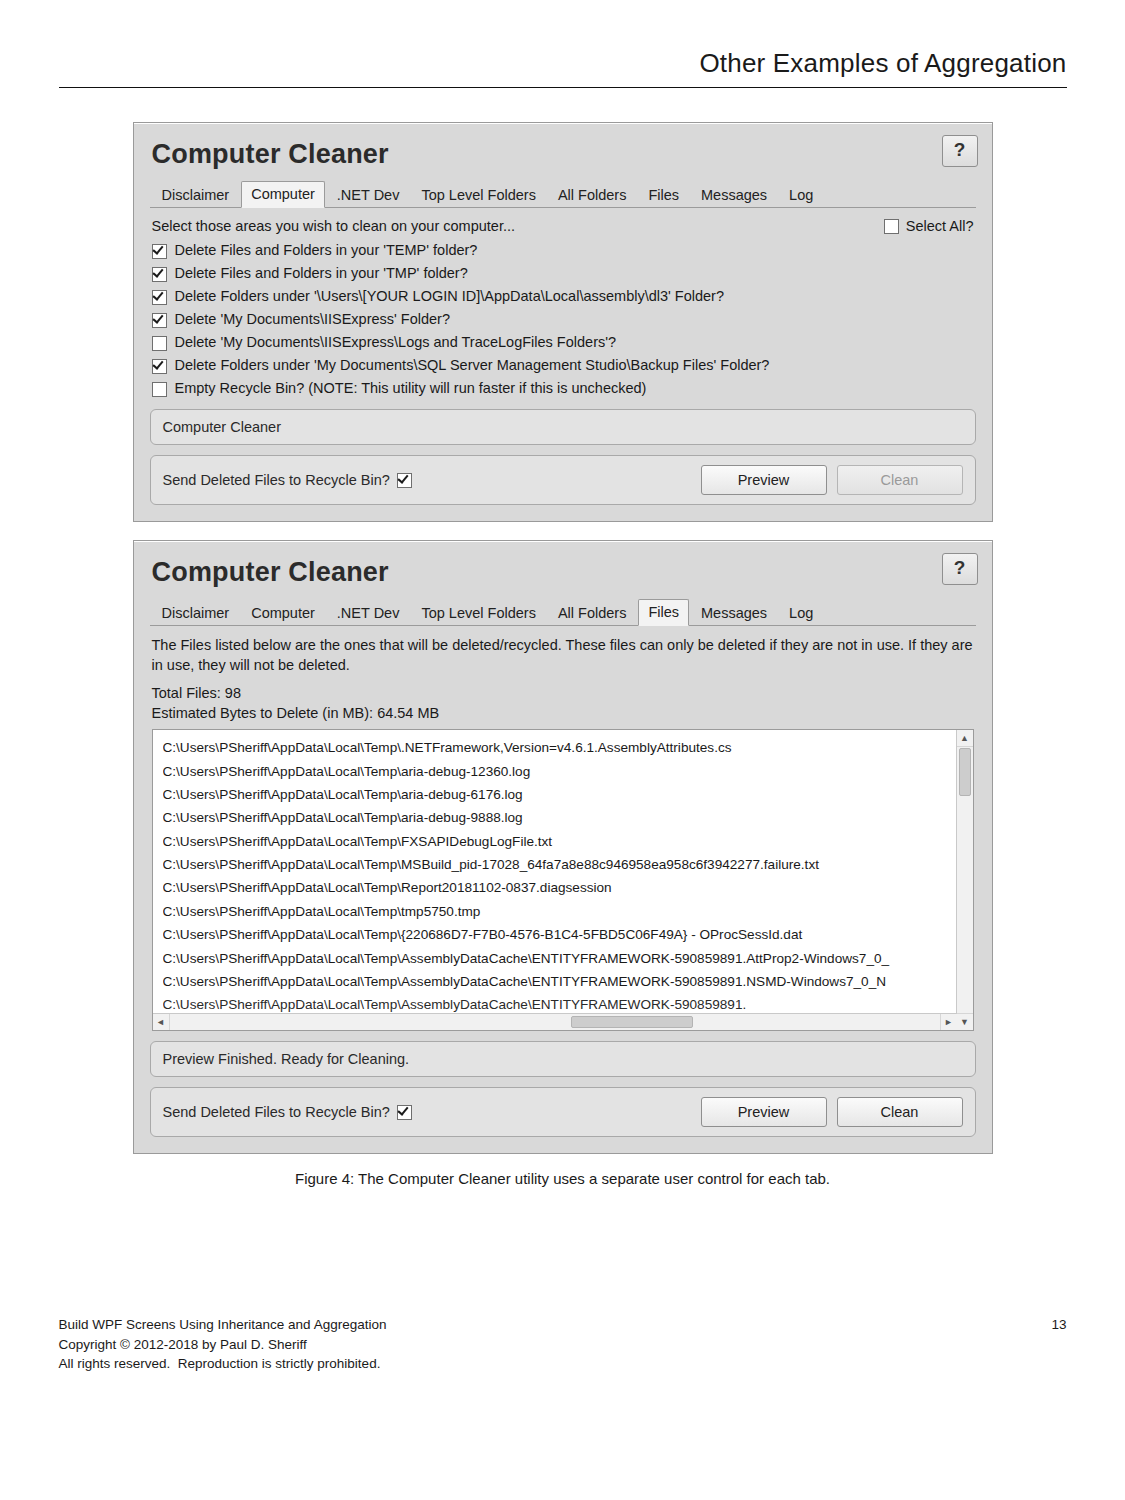Other Examples of Aggregation
?
Computer Cleaner
Disclaimer
Computer
.NET Dev
Top Level Folders
All Folders
Files
Messages
Log
Select those areas you wish to clean on your computer... Select All?
Delete Files and Folders in your 'TEMP' folder?
Delete Files and Folders in your 'TMP' folder?
Delete Folders under '\Users\[YOUR LOGIN ID]\AppData\Local\assembly\dl3' Folder?
Delete 'My Documents\IISExpress' Folder?
Delete 'My Documents\IISExpress\Logs and TraceLogFiles Folders'?
Delete Folders under 'My Documents\SQL Server Management Studio\Backup Files' Folder?
Empty Recycle Bin? (NOTE: This utility will run faster if this is unchecked)
Computer Cleaner
Send Deleted Files to Recycle Bin? Preview Clean
?
Computer Cleaner
Disclaimer
Computer
.NET Dev
Top Level Folders
All Folders
Files
Messages
Log
The Files listed below are the ones that will be deleted/recycled. These files can only be deleted if they are not in use. If they are in use, they will not be deleted.
Total Files: 98
Estimated Bytes to Delete (in MB): 64.54 MB
C:\Users\PSheriff\AppData\Local\Temp\.NETFramework,Version=v4.6.1.AssemblyAttributes.cs
C:\Users\PSheriff\AppData\Local\Temp\aria-debug-12360.log
C:\Users\PSheriff\AppData\Local\Temp\aria-debug-6176.log
C:\Users\PSheriff\AppData\Local\Temp\aria-debug-9888.log
C:\Users\PSheriff\AppData\Local\Temp\FXSAPIDebugLogFile.txt
C:\Users\PSheriff\AppData\Local\Temp\MSBuild_pid-17028_64fa7a8e88c946958ea958c6f3942277.failure.txt
C:\Users\PSheriff\AppData\Local\Temp\Report20181102-0837.diagsession
C:\Users\PSheriff\AppData\Local\Temp\tmp5750.tmp
C:\Users\PSheriff\AppData\Local\Temp\{220686D7-F7B0-4576-B1C4-5FBD5C06F49A} - OProcSessId.dat
C:\Users\PSheriff\AppData\Local\Temp\AssemblyDataCache\ENTITYFRAMEWORK-590859891.AttProp2-Windows7_0_
C:\Users\PSheriff\AppData\Local\Temp\AssemblyDataCache\ENTITYFRAMEWORK-590859891.NSMD-Windows7_0_N
C:\Users\PSheriff\AppData\Local\Temp\AssemblyDataCache\ENTITYFRAMEWORK-590859891.
▲
▼
◄
►
Preview Finished. Ready for Cleaning.
Send Deleted Files to Recycle Bin? Preview Clean
Figure 4: The Computer Cleaner utility uses a separate user control for each tab.
Build WPF Screens Using Inheritance and Aggregation
Copyright © 2012-2018 by Paul D. Sheriff
All rights reserved. Reproduction is strictly prohibited.
13